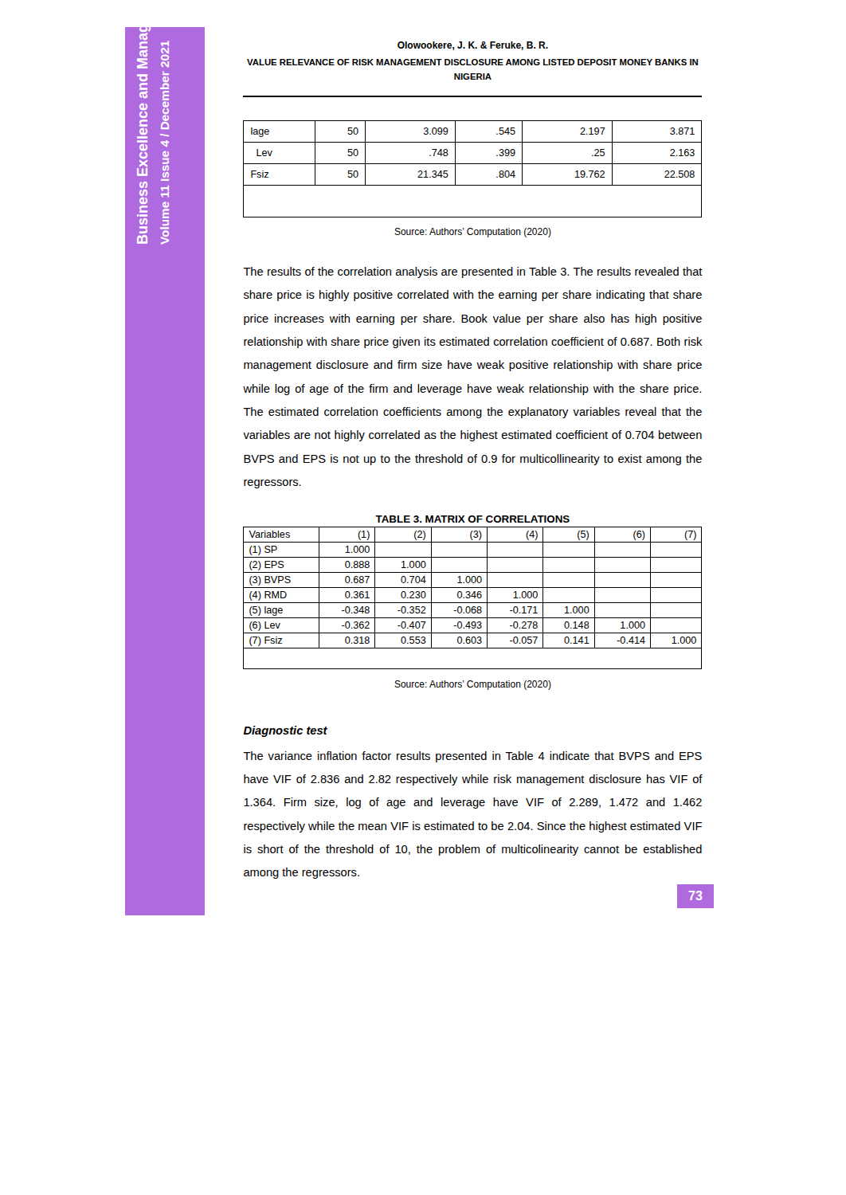Business Excellence and Management
Volume 11 Issue 4 / December 2021
Olowookere, J. K. & Feruke, B. R.
VALUE RELEVANCE OF RISK MANAGEMENT DISCLOSURE AMONG LISTED DEPOSIT MONEY BANKS IN
NIGERIA
| lage | 50 | 3.099 | .545 | 2.197 | 3.871 |
| Lev | 50 | .748 | .399 | .25 | 2.163 |
| Fsiz | 50 | 21.345 | .804 | 19.762 | 22.508 |
Source: Authors’ Computation (2020)
The results of the correlation analysis are presented in Table 3. The results revealed that share price is highly positive correlated with the earning per share indicating that share price increases with earning per share. Book value per share also has high positive relationship with share price given its estimated correlation coefficient of 0.687. Both risk management disclosure and firm size have weak positive relationship with share price while log of age of the firm and leverage have weak relationship with the share price. The estimated correlation coefficients among the explanatory variables reveal that the variables are not highly correlated as the highest estimated coefficient of 0.704 between BVPS and EPS is not up to the threshold of 0.9 for multicollinearity to exist among the regressors.
TABLE 3. MATRIX OF CORRELATIONS
| Variables | (1) | (2) | (3) | (4) | (5) | (6) | (7) |
| --- | --- | --- | --- | --- | --- | --- | --- |
| (1) SP | 1.000 | | | | | | |
| (2) EPS | 0.888 | 1.000 | | | | | |
| (3) BVPS | 0.687 | 0.704 | 1.000 | | | | |
| (4) RMD | 0.361 | 0.230 | 0.346 | 1.000 | | | |
| (5) lage | -0.348 | -0.352 | -0.068 | -0.171 | 1.000 | | |
| (6) Lev | -0.362 | -0.407 | -0.493 | -0.278 | 0.148 | 1.000 | |
| (7) Fsiz | 0.318 | 0.553 | 0.603 | -0.057 | 0.141 | -0.414 | 1.000 |
Source: Authors’ Computation (2020)
Diagnostic test
The variance inflation factor results presented in Table 4 indicate that BVPS and EPS have VIF of 2.836 and 2.82 respectively while risk management disclosure has VIF of 1.364. Firm size, log of age and leverage have VIF of 2.289, 1.472 and 1.462 respectively while the mean VIF is estimated to be 2.04. Since the highest estimated VIF is short of the threshold of 10, the problem of multicolinearity cannot be established among the regressors.
73